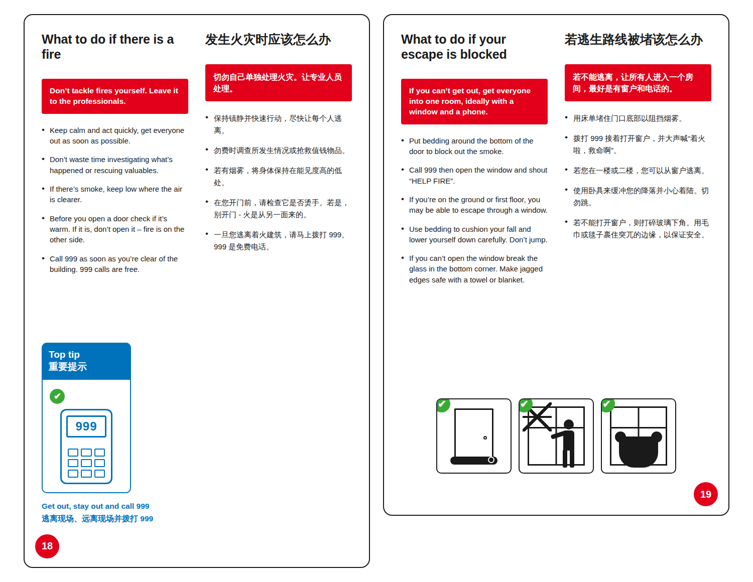What to do if there is a fire
Don’t tackle fires yourself. Leave it to the professionals.
Keep calm and act quickly, get everyone out as soon as possible.
Don’t waste time investigating what’s happened or rescuing valuables.
If there’s smoke, keep low where the air is clearer.
Before you open a door check if it’s warm. If it is, don’t open it – fire is on the other side.
Call 999 as soon as you’re clear of the building. 999 calls are free.
发生火灾时应该怎么办
切勿自己单独处理火灾。让专业人员处理。
保持镇静并快速行动，尽快让每个人逃离。
勿费时调查所发生情况或抢救值钱物品。
若有烟雾，将身体保持在能见度高的低处。
在您开门前，请检查它是否烫手。若是，别开门 - 火是从另一面来的。
一旦您逃离着火建筑，请马上拨打 999。999 是免费电话。
Top tip
重要提示
999
Get out, stay out and call 999 逃离现场、远离现场并拨打 999
18
What to do if your escape is blocked
If you can’t get out, get everyone into one room, ideally with a window and a phone.
Put bedding around the bottom of the door to block out the smoke.
Call 999 then open the window and shout “HELP FIRE”.
If you’re on the ground or first floor, you may be able to escape through a window.
Use bedding to cushion your fall and lower yourself down carefully. Don’t jump.
If you can’t open the window break the glass in the bottom corner. Make jagged edges safe with a towel or blanket.
若逃生路线被堵该怎么办
若不能逃离，让所有人进入一个房间，最好是有窗户和电话的。
用床单堵住门口底部以阻挡烟雾。
拨打 999 接着打开窗户，并大声喊“着火啦，救命啊”。
若您在一楼或二楼，您可以从窗户逃离。
使用卧具来缓冲您的降落并小心着陆。切勿跳。
若不能打开窗户，则打碎玻璃下角。用毛巾或毯子裹住突兀的边缘，以保证安全。
19